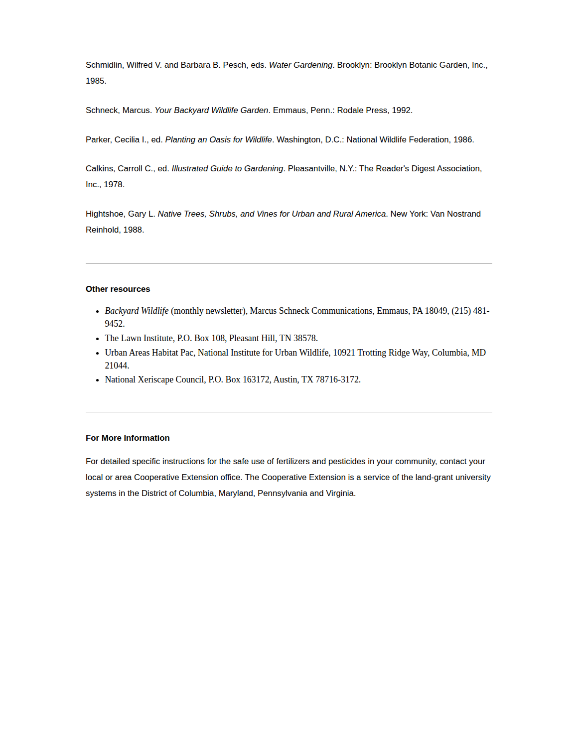Schmidlin, Wilfred V. and Barbara B. Pesch, eds. Water Gardening. Brooklyn: Brooklyn Botanic Garden, Inc., 1985.
Schneck, Marcus. Your Backyard Wildlife Garden. Emmaus, Penn.: Rodale Press, 1992.
Parker, Cecilia I., ed. Planting an Oasis for Wildlife. Washington, D.C.: National Wildlife Federation, 1986.
Calkins, Carroll C., ed. Illustrated Guide to Gardening. Pleasantville, N.Y.: The Reader's Digest Association, Inc., 1978.
Hightshoe, Gary L. Native Trees, Shrubs, and Vines for Urban and Rural America. New York: Van Nostrand Reinhold, 1988.
Other resources
Backyard Wildlife (monthly newsletter), Marcus Schneck Communications, Emmaus, PA 18049, (215) 481-9452.
The Lawn Institute, P.O. Box 108, Pleasant Hill, TN 38578.
Urban Areas Habitat Pac, National Institute for Urban Wildlife, 10921 Trotting Ridge Way, Columbia, MD 21044.
National Xeriscape Council, P.O. Box 163172, Austin, TX 78716-3172.
For More Information
For detailed specific instructions for the safe use of fertilizers and pesticides in your community, contact your local or area Cooperative Extension office. The Cooperative Extension is a service of the land-grant university systems in the District of Columbia, Maryland, Pennsylvania and Virginia.